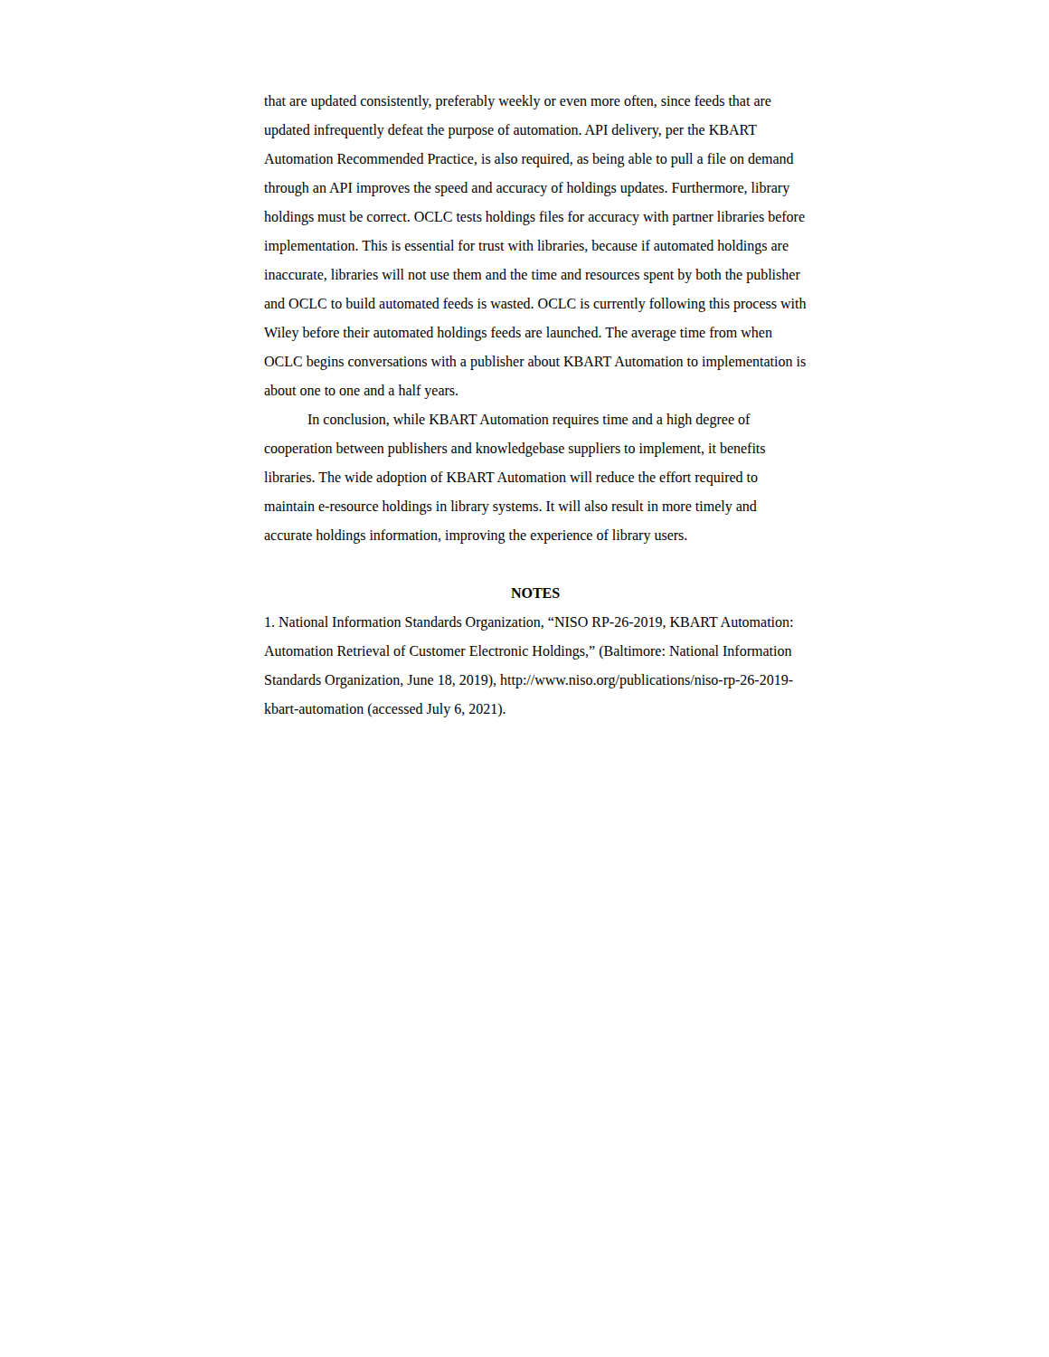that are updated consistently, preferably weekly or even more often, since feeds that are updated infrequently defeat the purpose of automation. API delivery, per the KBART Automation Recommended Practice, is also required, as being able to pull a file on demand through an API improves the speed and accuracy of holdings updates. Furthermore, library holdings must be correct. OCLC tests holdings files for accuracy with partner libraries before implementation. This is essential for trust with libraries, because if automated holdings are inaccurate, libraries will not use them and the time and resources spent by both the publisher and OCLC to build automated feeds is wasted. OCLC is currently following this process with Wiley before their automated holdings feeds are launched. The average time from when OCLC begins conversations with a publisher about KBART Automation to implementation is about one to one and a half years.
In conclusion, while KBART Automation requires time and a high degree of cooperation between publishers and knowledgebase suppliers to implement, it benefits libraries. The wide adoption of KBART Automation will reduce the effort required to maintain e-resource holdings in library systems. It will also result in more timely and accurate holdings information, improving the experience of library users.
NOTES
1. National Information Standards Organization, “NISO RP-26-2019, KBART Automation: Automation Retrieval of Customer Electronic Holdings,” (Baltimore: National Information Standards Organization, June 18, 2019), http://www.niso.org/publications/niso-rp-26-2019-kbart-automation (accessed July 6, 2021).